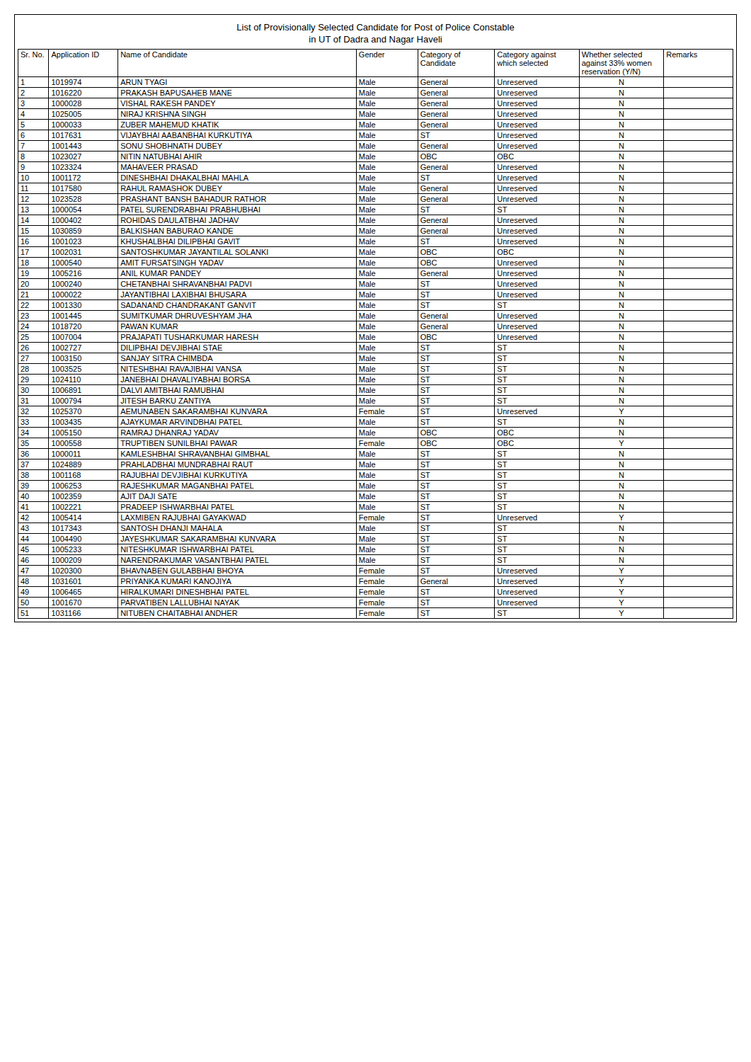List of Provisionally Selected Candidate for Post of Police Constable
in UT of Dadra and Nagar Haveli
| Sr. No. | Application ID | Name of Candidate | Gender | Category of Candidate | Category against which selected | Whether selected against 33% women reservation (Y/N) | Remarks |
| --- | --- | --- | --- | --- | --- | --- | --- |
| 1 | 1019974 | ARUN TYAGI | Male | General | Unreserved | N | |
| 2 | 1016220 | PRAKASH BAPUSAHEB MANE | Male | General | Unreserved | N | |
| 3 | 1000028 | VISHAL RAKESH PANDEY | Male | General | Unreserved | N | |
| 4 | 1025005 | NIRAJ KRISHNA SINGH | Male | General | Unreserved | N | |
| 5 | 1000033 | ZUBER MAHEMUD KHATIK | Male | General | Unreserved | N | |
| 6 | 1017631 | VIJAYBHAI AABANBHAI KURKUTIYA | Male | ST | Unreserved | N | |
| 7 | 1001443 | SONU SHOBHNATH DUBEY | Male | General | Unreserved | N | |
| 8 | 1023027 | NITIN NATUBHAI AHIR | Male | OBC | OBC | N | |
| 9 | 1023324 | MAHAVEER PRASAD | Male | General | Unreserved | N | |
| 10 | 1001172 | DINESHBHAI DHAKALBHAI MAHLA | Male | ST | Unreserved | N | |
| 11 | 1017580 | RAHUL RAMASHOK DUBEY | Male | General | Unreserved | N | |
| 12 | 1023528 | PRASHANT BANSH BAHADUR RATHOR | Male | General | Unreserved | N | |
| 13 | 1000054 | PATEL SURENDRABHAI PRABHUBHAI | Male | ST | ST | N | |
| 14 | 1000402 | ROHIDAS DAULATBHAI JADHAV | Male | General | Unreserved | N | |
| 15 | 1030859 | BALKISHAN BABURAO KANDE | Male | General | Unreserved | N | |
| 16 | 1001023 | KHUSHALBHAI DILIPBHAI GAVIT | Male | ST | Unreserved | N | |
| 17 | 1002031 | SANTOSHKUMAR JAYANTILAL SOLANKI | Male | OBC | OBC | N | |
| 18 | 1000540 | AMIT FURSATSINGH YADAV | Male | OBC | Unreserved | N | |
| 19 | 1005216 | ANIL KUMAR PANDEY | Male | General | Unreserved | N | |
| 20 | 1000240 | CHETANBHAI SHRAVANBHAI PADVI | Male | ST | Unreserved | N | |
| 21 | 1000022 | JAYANTIBHAI LAXIBHAI BHUSARA | Male | ST | Unreserved | N | |
| 22 | 1001330 | SADANAND CHANDRAKANT GANVIT | Male | ST | ST | N | |
| 23 | 1001445 | SUMITKUMAR DHRUVESHYAM JHA | Male | General | Unreserved | N | |
| 24 | 1018720 | PAWAN KUMAR | Male | General | Unreserved | N | |
| 25 | 1007004 | PRAJAPATI TUSHARKUMAR HARESH | Male | OBC | Unreserved | N | |
| 26 | 1002727 | DILIPBHAI DEVJIBHAI STAE | Male | ST | ST | N | |
| 27 | 1003150 | SANJAY SITRA CHIMBDA | Male | ST | ST | N | |
| 28 | 1003525 | NITESHBHAI RAVAJIBHAI VANSA | Male | ST | ST | N | |
| 29 | 1024110 | JANEBHAI DHAVALIYABHAI BORSA | Male | ST | ST | N | |
| 30 | 1006891 | DALVI AMITBHAI RAMUBHAI | Male | ST | ST | N | |
| 31 | 1000794 | JITESH BARKU ZANTIYA | Male | ST | ST | N | |
| 32 | 1025370 | AEMUNABEN SAKARAMBHAI KUNVARA | Female | ST | Unreserved | Y | |
| 33 | 1003435 | AJAYKUMAR ARVINDBHAI PATEL | Male | ST | ST | N | |
| 34 | 1005150 | RAMRAJ DHANRAJ YADAV | Male | OBC | OBC | N | |
| 35 | 1000558 | TRUPTIBEN SUNILBHAI PAWAR | Female | OBC | OBC | Y | |
| 36 | 1000011 | KAMLESHBHAI SHRAVANBHAI GIMBHAL | Male | ST | ST | N | |
| 37 | 1024889 | PRAHLADBHAI MUNDRABHAI RAUT | Male | ST | ST | N | |
| 38 | 1001168 | RAJUBHAI DEVJIBHAI KURKUTIYA | Male | ST | ST | N | |
| 39 | 1006253 | RAJESHKUMAR MAGANBHAI PATEL | Male | ST | ST | N | |
| 40 | 1002359 | AJIT DAJI SATE | Male | ST | ST | N | |
| 41 | 1002221 | PRADEEP ISHWARBHAI PATEL | Male | ST | ST | N | |
| 42 | 1005414 | LAXMIBEN RAJUBHAI GAYAKWAD | Female | ST | Unreserved | Y | |
| 43 | 1017343 | SANTOSH DHANJI MAHALA | Male | ST | ST | N | |
| 44 | 1004490 | JAYESHKUMAR SAKARAMBHAI KUNVARA | Male | ST | ST | N | |
| 45 | 1005233 | NITESHKUMAR ISHWARBHAI PATEL | Male | ST | ST | N | |
| 46 | 1000209 | NARENDRAKUMAR VASANTBHAI PATEL | Male | ST | ST | N | |
| 47 | 1020300 | BHAVNABEN GULABBHAI BHOYA | Female | ST | Unreserved | Y | |
| 48 | 1031601 | PRIYANKA KUMARI KANOJIYA | Female | General | Unreserved | Y | |
| 49 | 1006465 | HIRALKUMARI DINESHBHAI PATEL | Female | ST | Unreserved | Y | |
| 50 | 1001670 | PARVATIBEN LALLUBHAI NAYAK | Female | ST | Unreserved | Y | |
| 51 | 1031166 | NITUBEN CHAITABHAI ANDHER | Female | ST | ST | Y | |